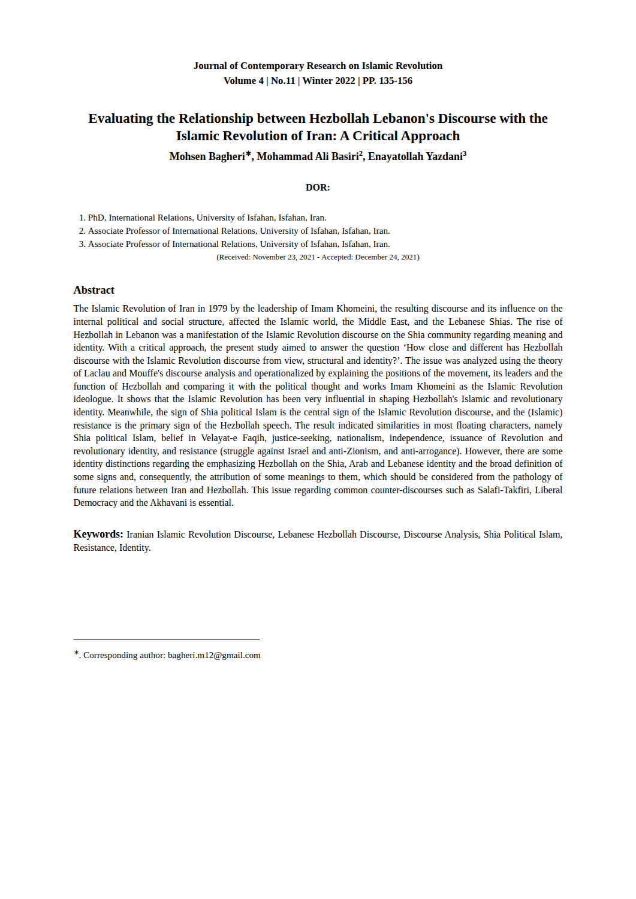Journal of Contemporary Research on Islamic Revolution
Volume 4 | No.11 | Winter 2022 | PP. 135-156
Evaluating the Relationship between Hezbollah Lebanon's Discourse with the Islamic Revolution of Iran: A Critical Approach
Mohsen Bagheri∗, Mohammad Ali Basiri2, Enayatollah Yazdani3
DOR:
PhD, International Relations, University of Isfahan, Isfahan, Iran.
Associate Professor of International Relations, University of Isfahan, Isfahan, Iran.
Associate Professor of International Relations, University of Isfahan, Isfahan, Iran.
(Received: November 23, 2021 - Accepted: December 24, 2021)
Abstract
The Islamic Revolution of Iran in 1979 by the leadership of Imam Khomeini, the resulting discourse and its influence on the internal political and social structure, affected the Islamic world, the Middle East, and the Lebanese Shias. The rise of Hezbollah in Lebanon was a manifestation of the Islamic Revolution discourse on the Shia community regarding meaning and identity. With a critical approach, the present study aimed to answer the question ‘How close and different has Hezbollah discourse with the Islamic Revolution discourse from view, structural and identity?’. The issue was analyzed using the theory of Laclau and Mouffe's discourse analysis and operationalized by explaining the positions of the movement, its leaders and the function of Hezbollah and comparing it with the political thought and works Imam Khomeini as the Islamic Revolution ideologue. It shows that the Islamic Revolution has been very influential in shaping Hezbollah's Islamic and revolutionary identity. Meanwhile, the sign of Shia political Islam is the central sign of the Islamic Revolution discourse, and the (Islamic) resistance is the primary sign of the Hezbollah speech. The result indicated similarities in most floating characters, namely Shia political Islam, belief in Velayat-e Faqih, justice-seeking, nationalism, independence, issuance of Revolution and revolutionary identity, and resistance (struggle against Israel and anti-Zionism, and anti-arrogance). However, there are some identity distinctions regarding the emphasizing Hezbollah on the Shia, Arab and Lebanese identity and the broad definition of some signs and, consequently, the attribution of some meanings to them, which should be considered from the pathology of future relations between Iran and Hezbollah. This issue regarding common counter-discourses such as Salafi-Takfiri, Liberal Democracy and the Akhavani is essential.
Keywords: Iranian Islamic Revolution Discourse, Lebanese Hezbollah Discourse, Discourse Analysis, Shia Political Islam, Resistance, Identity.
∗. Corresponding author: bagheri.m12@gmail.com